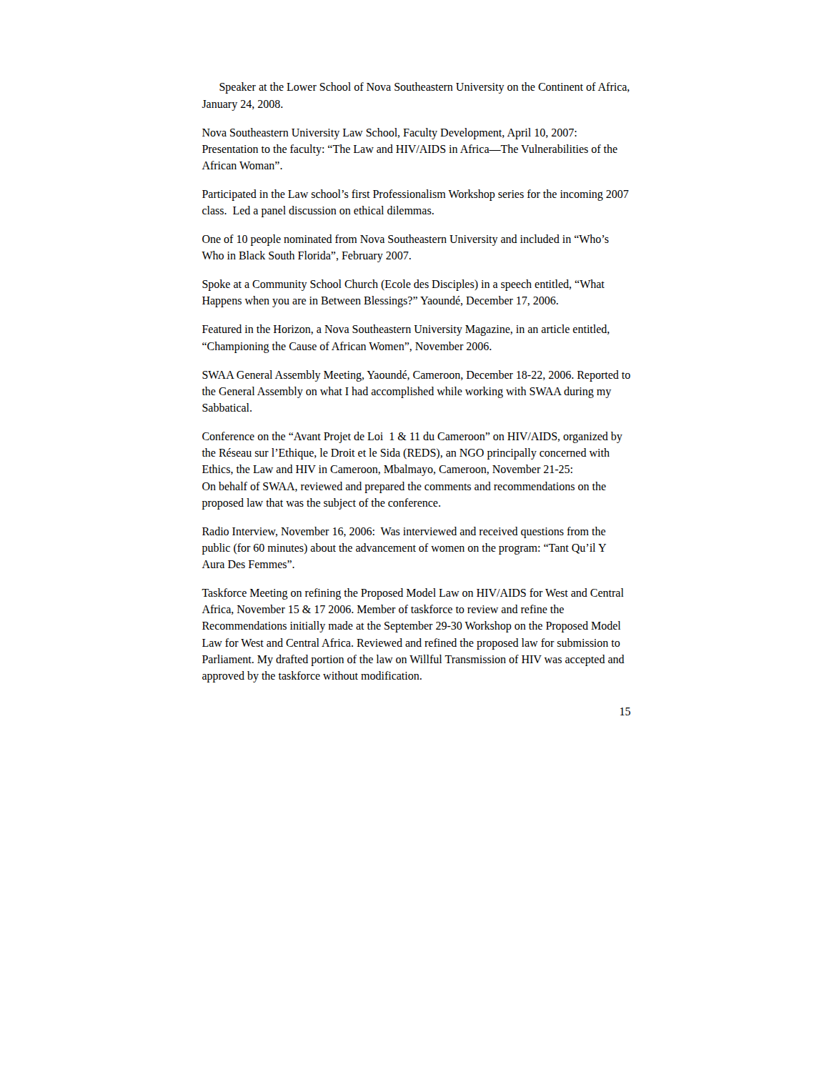Speaker at the Lower School of Nova Southeastern University on the Continent of Africa, January 24, 2008.
Nova Southeastern University Law School, Faculty Development, April 10, 2007: Presentation to the faculty: “The Law and HIV/AIDS in Africa—The Vulnerabilities of the African Woman”.
Participated in the Law school’s first Professionalism Workshop series for the incoming 2007 class. Led a panel discussion on ethical dilemmas.
One of 10 people nominated from Nova Southeastern University and included in “Who’s Who in Black South Florida”, February 2007.
Spoke at a Community School Church (Ecole des Disciples) in a speech entitled, “What Happens when you are in Between Blessings?” Yaoundé, December 17, 2006.
Featured in the Horizon, a Nova Southeastern University Magazine, in an article entitled, “Championing the Cause of African Women”, November 2006.
SWAA General Assembly Meeting, Yaoundé, Cameroon, December 18-22, 2006. Reported to the General Assembly on what I had accomplished while working with SWAA during my Sabbatical.
Conference on the “Avant Projet de Loi 1 & 11 du Cameroon” on HIV/AIDS, organized by the Réseau sur l’Ethique, le Droit et le Sida (REDS), an NGO principally concerned with Ethics, the Law and HIV in Cameroon, Mbalmayo, Cameroon, November 21-25:
On behalf of SWAA, reviewed and prepared the comments and recommendations on the proposed law that was the subject of the conference.
Radio Interview, November 16, 2006: Was interviewed and received questions from the public (for 60 minutes) about the advancement of women on the program: “Tant Qu’il Y Aura Des Femmes”.
Taskforce Meeting on refining the Proposed Model Law on HIV/AIDS for West and Central Africa, November 15 & 17 2006. Member of taskforce to review and refine the Recommendations initially made at the September 29-30 Workshop on the Proposed Model Law for West and Central Africa. Reviewed and refined the proposed law for submission to Parliament. My drafted portion of the law on Willful Transmission of HIV was accepted and approved by the taskforce without modification.
15